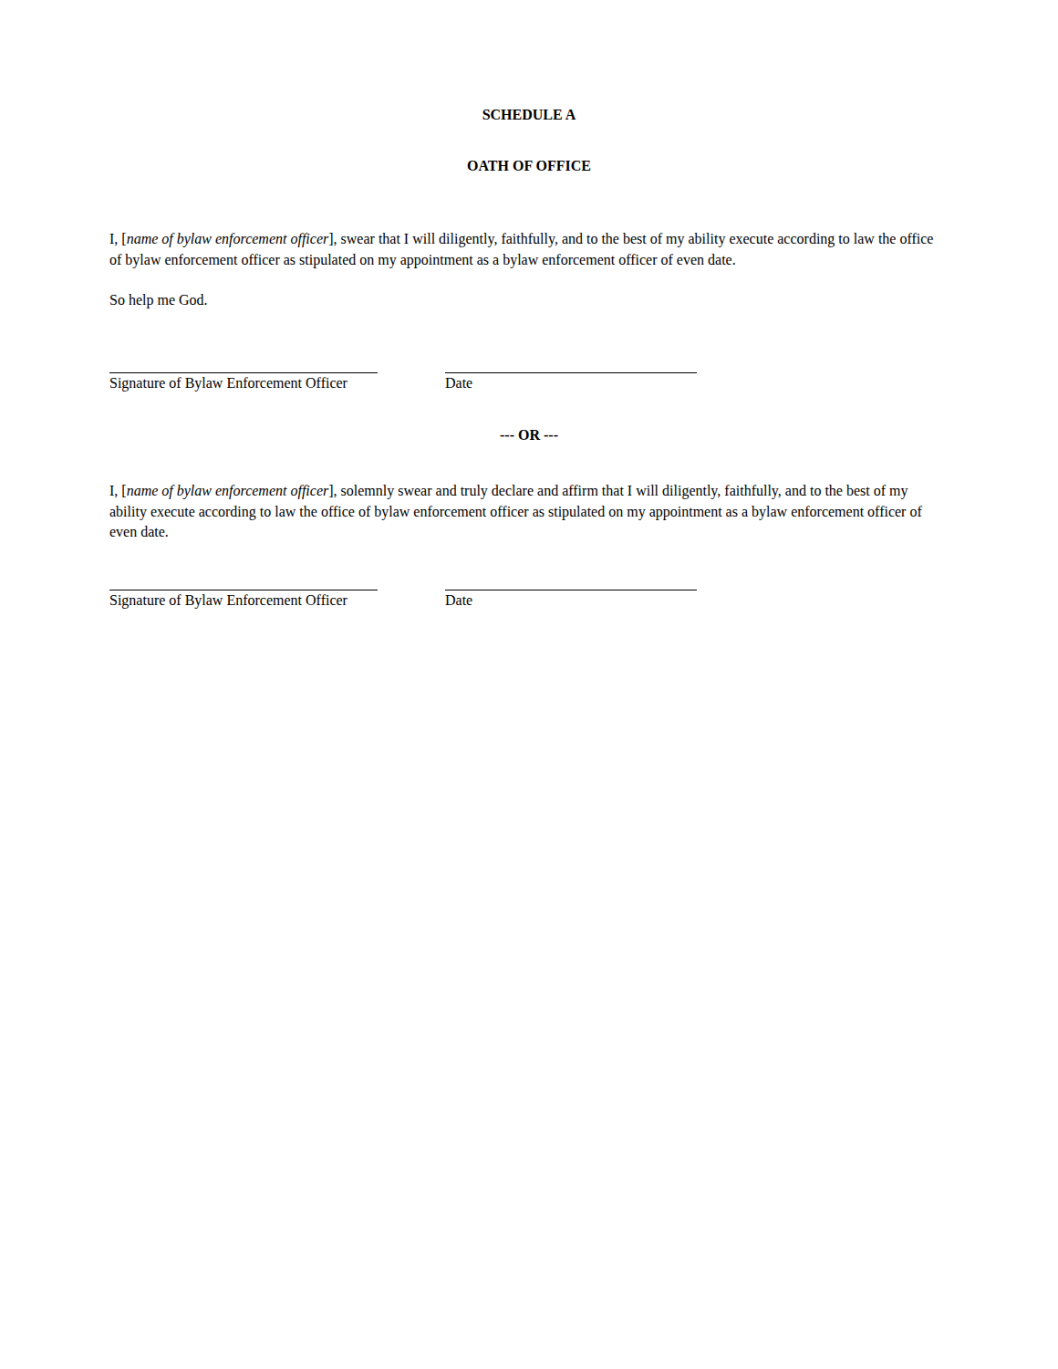SCHEDULE A
OATH OF OFFICE
I, [name of bylaw enforcement officer], swear that I will diligently, faithfully, and to the best of my ability execute according to law the office of bylaw enforcement officer as stipulated on my appointment as a bylaw enforcement officer of even date.
So help me God.
| Signature of Bylaw Enforcement Officer | | Date | |
--- OR ---
I, [name of bylaw enforcement officer], solemnly swear and truly declare and affirm that I will diligently, faithfully, and to the best of my ability execute according to law the office of bylaw enforcement officer as stipulated on my appointment as a bylaw enforcement officer of even date.
| Signature of Bylaw Enforcement Officer | | Date | |